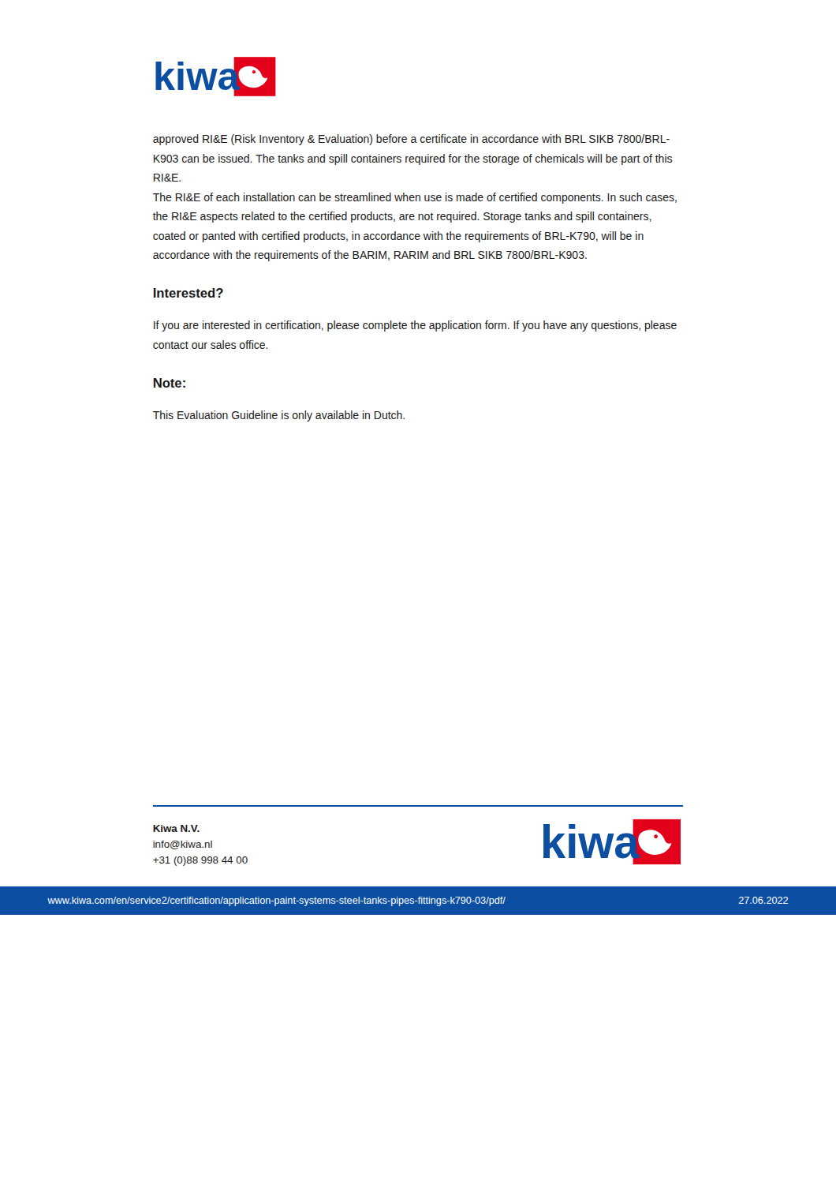approved RI&E (Risk Inventory & Evaluation) before a certificate in accordance with BRL SIKB 7800/BRL-K903 can be issued. The tanks and spill containers required for the storage of chemicals will be part of this RI&E.
The RI&E of each installation can be streamlined when use is made of certified components. In such cases, the RI&E aspects related to the certified products, are not required. Storage tanks and spill containers, coated or panted with certified products, in accordance with the requirements of BRL-K790, will be in accordance with the requirements of the BARIM, RARIM and BRL SIKB 7800/BRL-K903.
Interested?
If you are interested in certification, please complete the application form. If you have any questions, please contact our sales office.
Note:
This Evaluation Guideline is only available in Dutch.
Kiwa N.V.
info@kiwa.nl
+31 (0)88 998 44 00
www.kiwa.com/en/service2/certification/application-paint-systems-steel-tanks-pipes-fittings-k790-03/pdf/ 27.06.2022